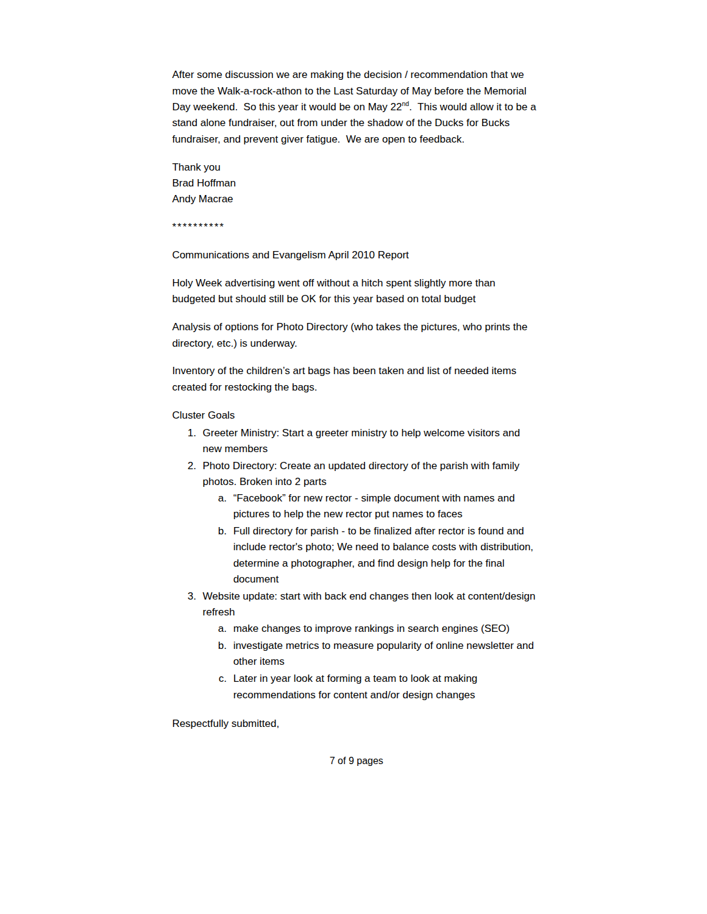After some discussion we are making the decision / recommendation that we move the Walk-a-rock-athon to the Last Saturday of May before the Memorial Day weekend. So this year it would be on May 22nd. This would allow it to be a stand alone fundraiser, out from under the shadow of the Ducks for Bucks fundraiser, and prevent giver fatigue. We are open to feedback.
Thank you
Brad Hoffman
Andy Macrae
**********
Communications and Evangelism April 2010 Report
Holy Week advertising went off without a hitch spent slightly more than budgeted but should still be OK for this year based on total budget
Analysis of options for Photo Directory (who takes the pictures, who prints the directory, etc.) is underway.
Inventory of the children’s art bags has been taken and list of needed items created for restocking the bags.
Cluster Goals
Greeter Ministry: Start a greeter ministry to help welcome visitors and new members
Photo Directory: Create an updated directory of the parish with family photos. Broken into 2 parts
“Facebook” for new rector - simple document with names and pictures to help the new rector put names to faces
Full directory for parish - to be finalized after rector is found and include rector's photo; We need to balance costs with distribution, determine a photographer, and find design help for the final document
Website update: start with back end changes then look at content/design refresh
make changes to improve rankings in search engines (SEO)
investigate metrics to measure popularity of online newsletter and other items
Later in year look at forming a team to look at making recommendations for content and/or design changes
Respectfully submitted,
7 of 9 pages